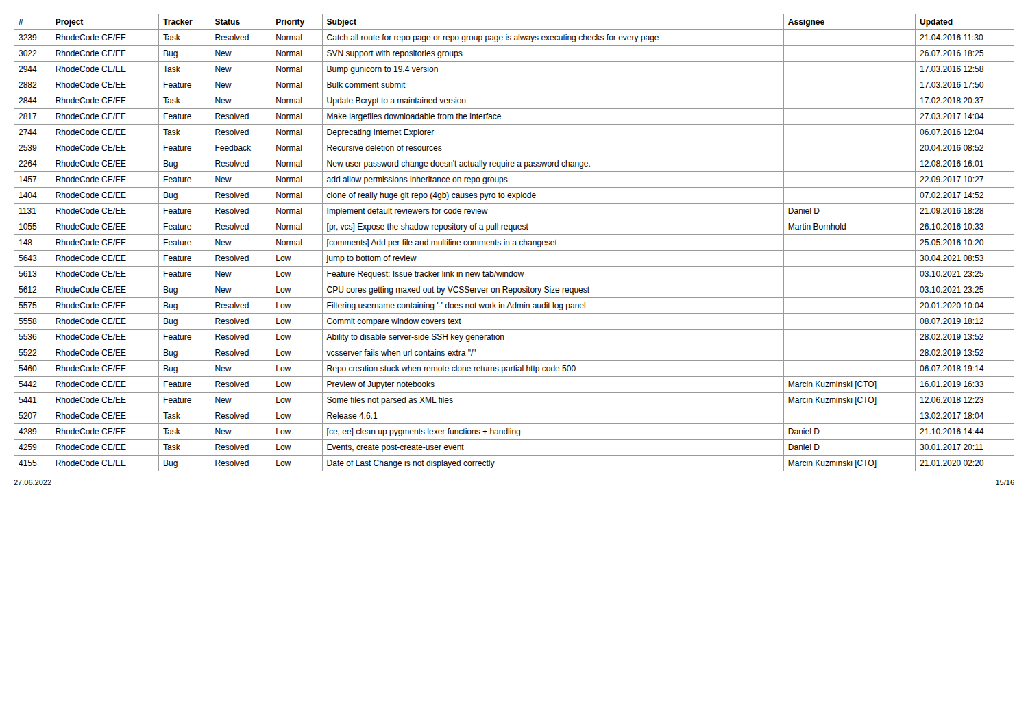| # | Project | Tracker | Status | Priority | Subject | Assignee | Updated |
| --- | --- | --- | --- | --- | --- | --- | --- |
| 3239 | RhodeCode CE/EE | Task | Resolved | Normal | Catch all route for repo page or repo group page is always executing checks for every page | | 21.04.2016 11:30 |
| 3022 | RhodeCode CE/EE | Bug | New | Normal | SVN support with repositories groups | | 26.07.2016 18:25 |
| 2944 | RhodeCode CE/EE | Task | New | Normal | Bump gunicorn to 19.4 version | | 17.03.2016 12:58 |
| 2882 | RhodeCode CE/EE | Feature | New | Normal | Bulk comment submit | | 17.03.2016 17:50 |
| 2844 | RhodeCode CE/EE | Task | New | Normal | Update Bcrypt to a maintained version | | 17.02.2018 20:37 |
| 2817 | RhodeCode CE/EE | Feature | Resolved | Normal | Make largefiles downloadable from the interface | | 27.03.2017 14:04 |
| 2744 | RhodeCode CE/EE | Task | Resolved | Normal | Deprecating Internet Explorer | | 06.07.2016 12:04 |
| 2539 | RhodeCode CE/EE | Feature | Feedback | Normal | Recursive deletion of resources | | 20.04.2016 08:52 |
| 2264 | RhodeCode CE/EE | Bug | Resolved | Normal | New user password change doesn't actually require a password change. | | 12.08.2016 16:01 |
| 1457 | RhodeCode CE/EE | Feature | New | Normal | add allow permissions inheritance on repo groups | | 22.09.2017 10:27 |
| 1404 | RhodeCode CE/EE | Bug | Resolved | Normal | clone of really huge git repo (4gb) causes pyro to explode | | 07.02.2017 14:52 |
| 1131 | RhodeCode CE/EE | Feature | Resolved | Normal | Implement default reviewers for code review | Daniel D | 21.09.2016 18:28 |
| 1055 | RhodeCode CE/EE | Feature | Resolved | Normal | [pr, vcs] Expose the shadow repository of a pull request | Martin Bornhold | 26.10.2016 10:33 |
| 148 | RhodeCode CE/EE | Feature | New | Normal | [comments] Add per file and multiline comments in a changeset | | 25.05.2016 10:20 |
| 5643 | RhodeCode CE/EE | Feature | Resolved | Low | jump to bottom of review | | 30.04.2021 08:53 |
| 5613 | RhodeCode CE/EE | Feature | New | Low | Feature Request: Issue tracker link in new tab/window | | 03.10.2021 23:25 |
| 5612 | RhodeCode CE/EE | Bug | New | Low | CPU cores getting maxed out by VCSServer on Repository Size request | | 03.10.2021 23:25 |
| 5575 | RhodeCode CE/EE | Bug | Resolved | Low | Filtering username containing '-' does not work in Admin audit log panel | | 20.01.2020 10:04 |
| 5558 | RhodeCode CE/EE | Bug | Resolved | Low | Commit compare window covers text | | 08.07.2019 18:12 |
| 5536 | RhodeCode CE/EE | Feature | Resolved | Low | Ability to disable server-side SSH key generation | | 28.02.2019 13:52 |
| 5522 | RhodeCode CE/EE | Bug | Resolved | Low | vcsserver fails when url contains extra "/" | | 28.02.2019 13:52 |
| 5460 | RhodeCode CE/EE | Bug | New | Low | Repo creation stuck when remote clone returns partial http code 500 | | 06.07.2018 19:14 |
| 5442 | RhodeCode CE/EE | Feature | Resolved | Low | Preview of Jupyter notebooks | Marcin Kuzminski [CTO] | 16.01.2019 16:33 |
| 5441 | RhodeCode CE/EE | Feature | New | Low | Some files not parsed as XML files | Marcin Kuzminski [CTO] | 12.06.2018 12:23 |
| 5207 | RhodeCode CE/EE | Task | Resolved | Low | Release 4.6.1 | | 13.02.2017 18:04 |
| 4289 | RhodeCode CE/EE | Task | New | Low | [ce, ee] clean up pygments lexer functions + handling | Daniel D | 21.10.2016 14:44 |
| 4259 | RhodeCode CE/EE | Task | Resolved | Low | Events, create post-create-user event | Daniel D | 30.01.2017 20:11 |
| 4155 | RhodeCode CE/EE | Bug | Resolved | Low | Date of Last Change is not displayed correctly | Marcin Kuzminski [CTO] | 21.01.2020 02:20 |
27.06.2022 15/16